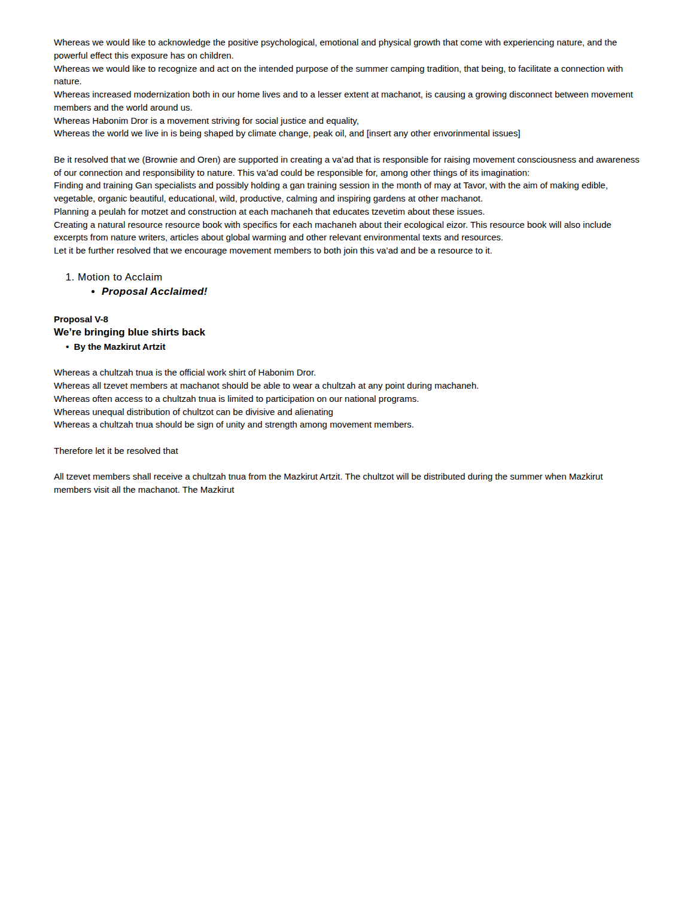Whereas we would like to acknowledge the positive psychological, emotional and physical growth that come with experiencing nature, and the powerful effect this exposure has on children.
Whereas we would like to recognize and act on the intended purpose of the summer camping tradition, that being, to facilitate a connection with nature.
Whereas increased modernization both in our home lives and to a lesser extent at machanot, is causing a growing disconnect between movement members and the world around us.
Whereas Habonim Dror is a movement striving for social justice and equality,
Whereas the world we live in is being shaped by climate change, peak oil, and [insert any other envorinmental issues]
Be it resolved that we (Brownie and Oren) are supported in creating a va’ad that is responsible for raising movement consciousness and awareness of our connection and responsibility to nature. This va’ad could be responsible for, among other things of its imagination:
Finding and training Gan specialists and possibly holding a gan training session in the month of may at Tavor, with the aim of making edible, vegetable, organic beautiful, educational, wild, productive, calming and inspiring gardens at other machanot.
Planning a peulah for motzet and construction at each machaneh that educates tzevetim about these issues.
Creating a natural resource resource book with specifics for each machaneh about their ecological eizor. This resource book will also include excerpts from nature writers, articles about global warming and other relevant environmental texts and resources.
Let it be further resolved that we encourage movement members to both join this va’ad and be a resource to it.
Motion to Acclaim
Proposal Acclaimed!
Proposal V-8
We’re bringing blue shirts back
By the Mazkirut Artzit
Whereas a chultzah tnua is the official work shirt of Habonim Dror.
Whereas all tzevet members at machanot should be able to wear a chultzah at any point during machaneh.
Whereas often access to a chultzah tnua is limited to participation on our national programs.
Whereas unequal distribution of chultzot can be divisive and alienating
Whereas a chultzah tnua should be sign of unity and strength among movement members.
Therefore let it be resolved that
All tzevet members shall receive a chultzah tnua from the Mazkirut Artzit. The chultzot will be distributed during the summer when Mazkirut members visit all the machanot. The Mazkirut